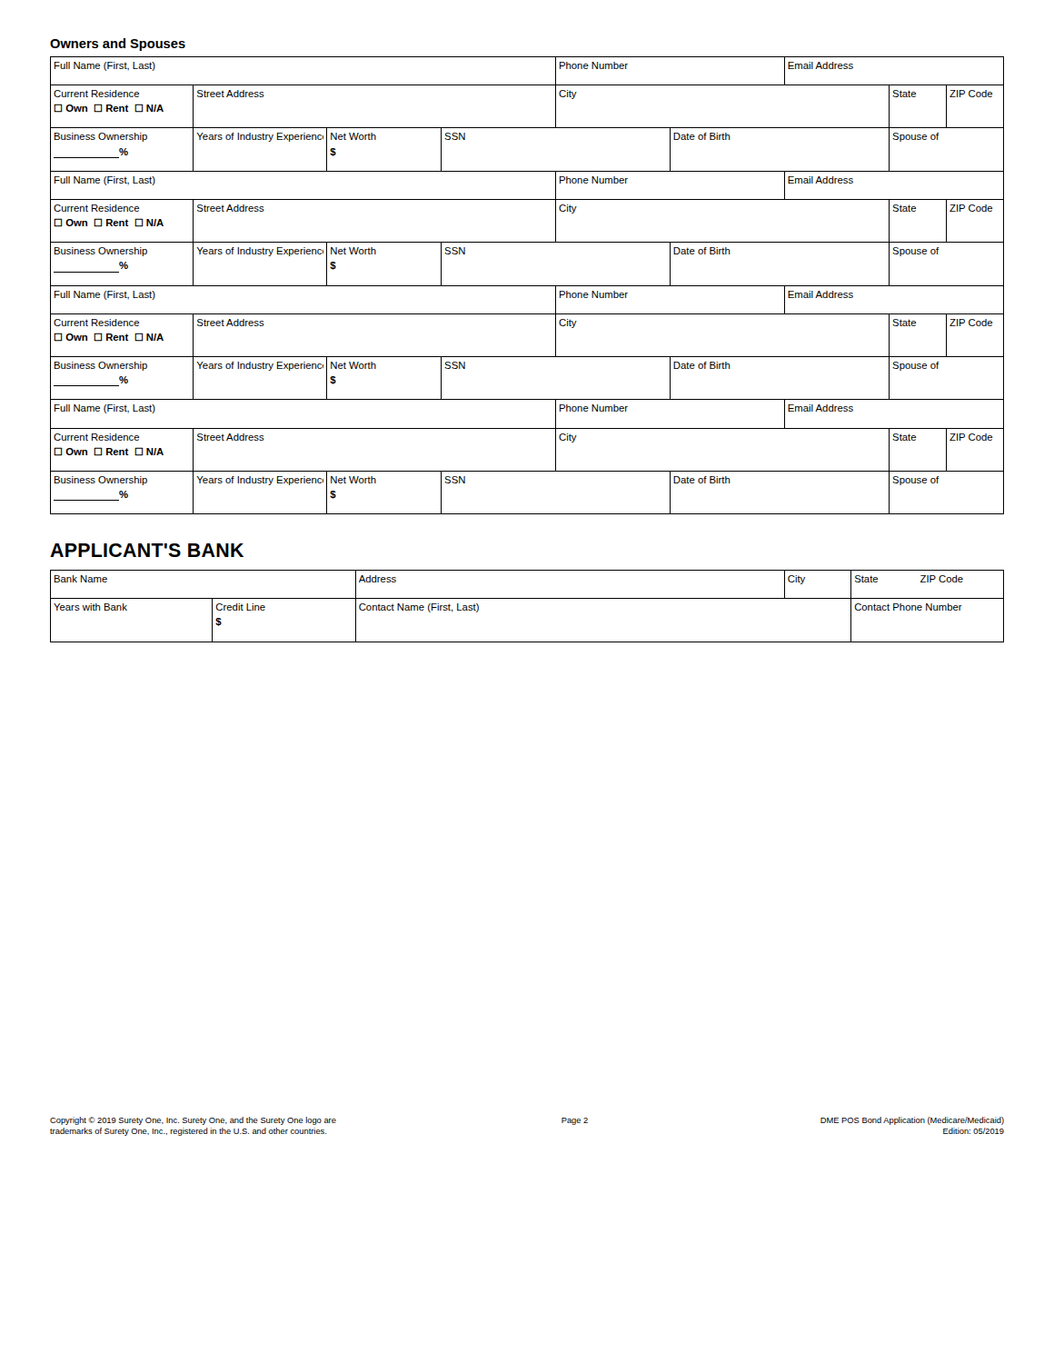Owners and Spouses
| Full Name (First, Last) | Phone Number | Email Address |
| Current Residence ☐ Own ☐ Rent ☐ N/A | Street Address | City | State | ZIP Code |
| Business Ownership % | Years of Industry Experience | Net Worth $ | SSN | Date of Birth | Spouse of |
| Full Name (First, Last) | Phone Number | Email Address |
| Current Residence ☐ Own ☐ Rent ☐ N/A | Street Address | City | State | ZIP Code |
| Business Ownership % | Years of Industry Experience | Net Worth $ | SSN | Date of Birth | Spouse of |
| Full Name (First, Last) | Phone Number | Email Address |
| Current Residence ☐ Own ☐ Rent ☐ N/A | Street Address | City | State | ZIP Code |
| Business Ownership % | Years of Industry Experience | Net Worth $ | SSN | Date of Birth | Spouse of |
| Full Name (First, Last) | Phone Number | Email Address |
| Current Residence ☐ Own ☐ Rent ☐ N/A | Street Address | City | State | ZIP Code |
| Business Ownership % | Years of Industry Experience | Net Worth $ | SSN | Date of Birth | Spouse of |
APPLICANT'S BANK
| Bank Name | Address | City | / State / ZIP Code / |
| Years with Bank | Credit Line $ | Contact Name (First, Last) | Contact Phone Number |
Copyright © 2019 Surety One, Inc. Surety One, and the Surety One logo are
trademarks of Surety One, Inc., registered in the U.S. and other countries.
Page 2
DME POS Bond Application (Medicare/Medicaid)
Edition: 05/2019